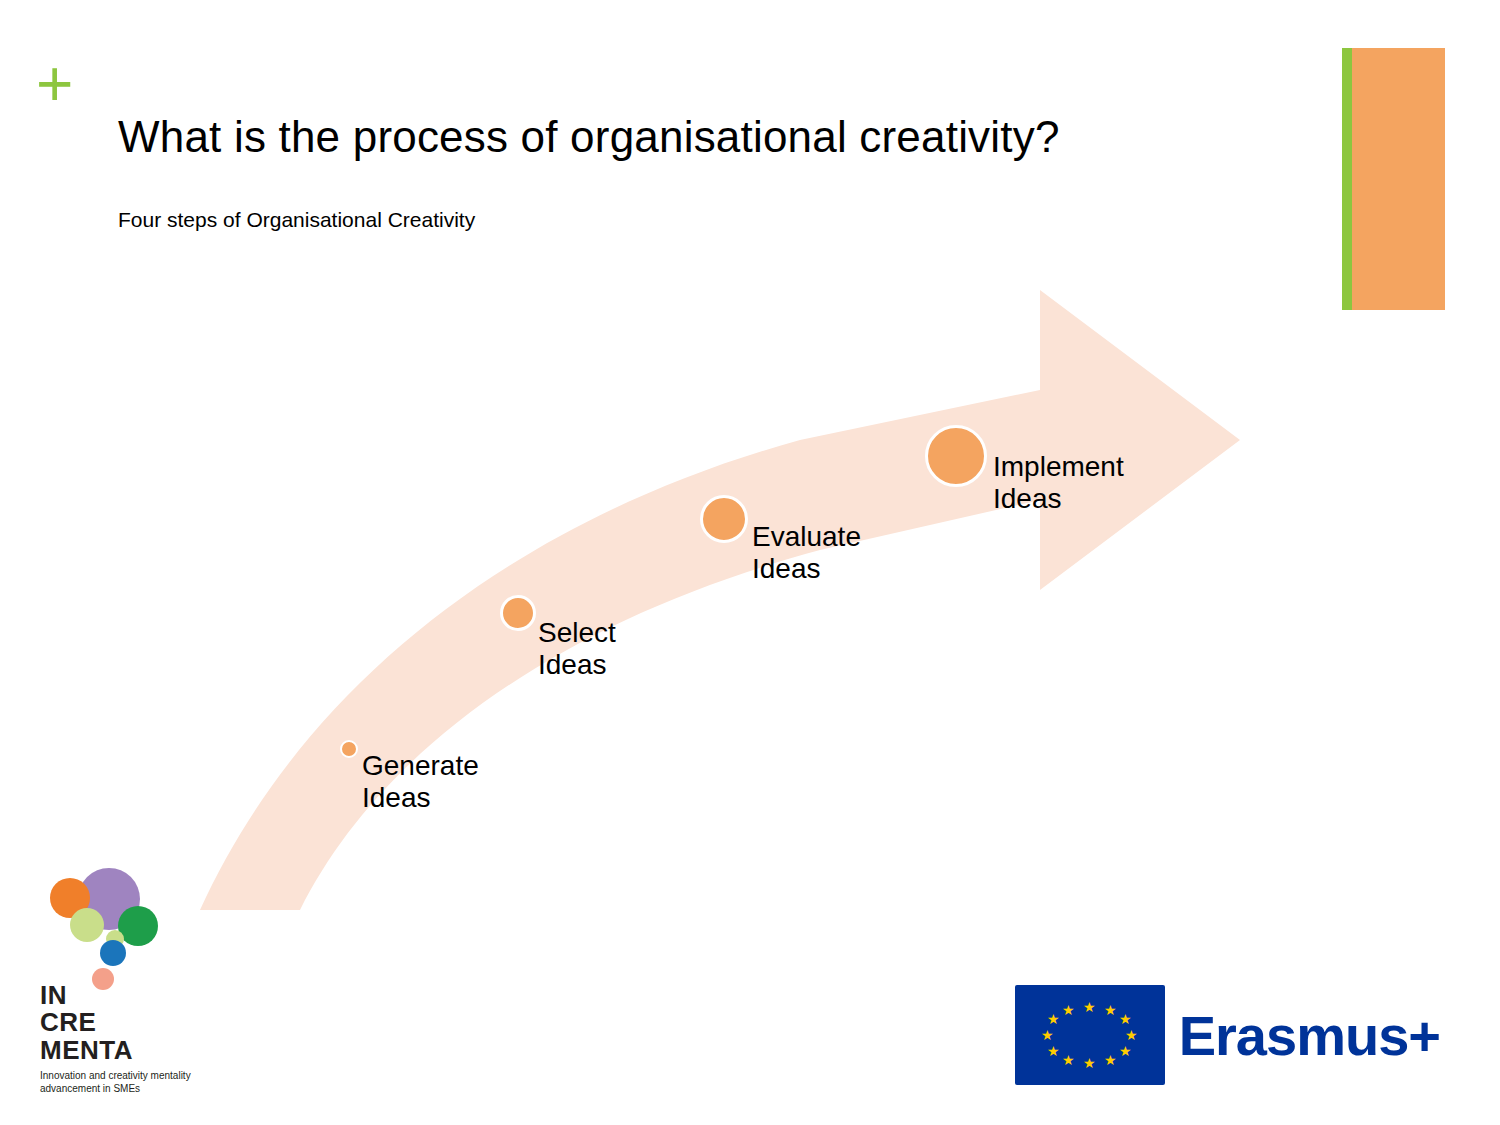+
What is the process of organisational creativity?
Four steps of Organisational Creativity
Generate
Ideas
Select
Ideas
Evaluate
Ideas
Implement
Ideas
IN
CRE
MENTA
Innovation and creativity mentality
advancement in SMEs
★ ★ ★ ★ ★ ★ ★ ★ ★ ★ ★ ★
Erasmus+